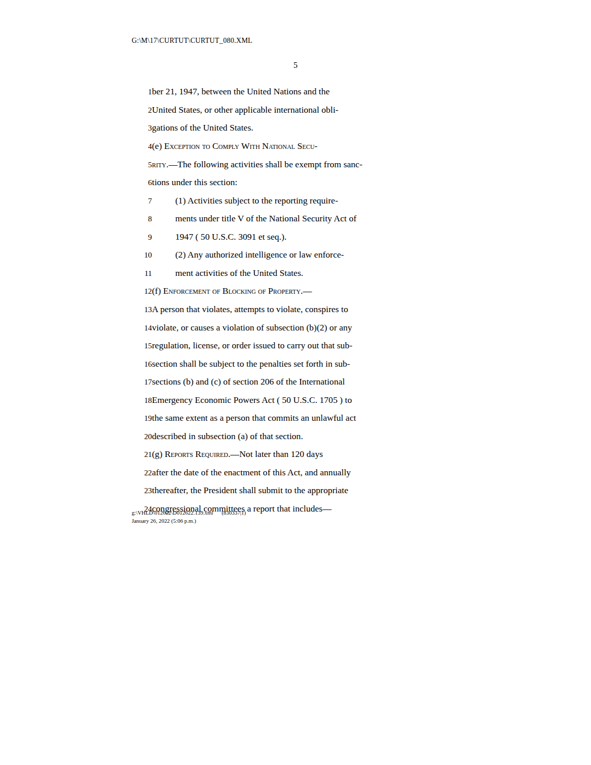G:\M\17\CURTUT\CURTUT_080.XML
5
| 1 | ber 21, 1947, between the United Nations and the |
| 2 | United States, or other applicable international obli- |
| 3 | gations of the United States. |
| 4 | (e) Exception to Comply With National Secu- |
| 5 | rity .—The following activities shall be exempt from sanc- |
| 6 | tions under this section: |
| 7 | (1) Activities subject to the reporting require- |
| 8 | ments under title V of the National Security Act of |
| 9 | 1947 ( 50 U.S.C. 3091 et seq.). |
| 10 | (2) Any authorized intelligence or law enforce- |
| 11 | ment activities of the United States. |
| 12 | (f) Enforcement of Blocking of Property .— |
| 13 | A person that violates, attempts to violate, conspires to |
| 14 | violate, or causes a violation of subsection (b)(2) or any |
| 15 | regulation, license, or order issued to carry out that sub- |
| 16 | section shall be subject to the penalties set forth in sub- |
| 17 | sections (b) and (c) of section 206 of the International |
| 18 | Emergency Economic Powers Act ( 50 U.S.C. 1705 ) to |
| 19 | the same extent as a person that commits an unlawful act |
| 20 | described in subsection (a) of that section. |
| 21 | (g) Reports Required .—Not later than 120 days |
| 22 | after the date of the enactment of this Act, and annually |
| 23 | thereafter, the President shall submit to the appropriate |
| 24 | congressional committees a report that includes— |
g:\VHLD\012622\D012622.139.xml (830337|1)
January 26, 2022 (5:06 p.m.)